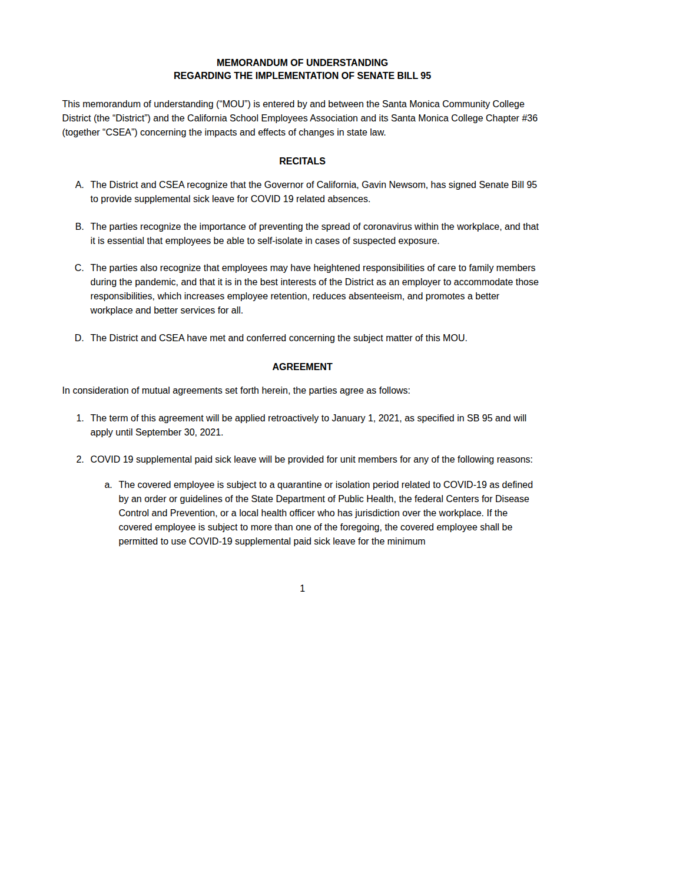MEMORANDUM OF UNDERSTANDING
REGARDING THE IMPLEMENTATION OF SENATE BILL 95
This memorandum of understanding (“MOU”) is entered by and between the Santa Monica Community College District (the “District”) and the California School Employees Association and its Santa Monica College Chapter #36 (together “CSEA”) concerning the impacts and effects of changes in state law.
RECITALS
The District and CSEA recognize that the Governor of California, Gavin Newsom, has signed Senate Bill 95 to provide supplemental sick leave for COVID 19 related absences.
The parties recognize the importance of preventing the spread of coronavirus within the workplace, and that it is essential that employees be able to self-isolate in cases of suspected exposure.
The parties also recognize that employees may have heightened responsibilities of care to family members during the pandemic, and that it is in the best interests of the District as an employer to accommodate those responsibilities, which increases employee retention, reduces absenteeism, and promotes a better workplace and better services for all.
The District and CSEA have met and conferred concerning the subject matter of this MOU.
AGREEMENT
In consideration of mutual agreements set forth herein, the parties agree as follows:
The term of this agreement will be applied retroactively to January 1, 2021, as specified in SB 95 and will apply until September 30, 2021.
COVID 19 supplemental paid sick leave will be provided for unit members for any of the following reasons:
The covered employee is subject to a quarantine or isolation period related to COVID-19 as defined by an order or guidelines of the State Department of Public Health, the federal Centers for Disease Control and Prevention, or a local health officer who has jurisdiction over the workplace. If the covered employee is subject to more than one of the foregoing, the covered employee shall be permitted to use COVID-19 supplemental paid sick leave for the minimum
1